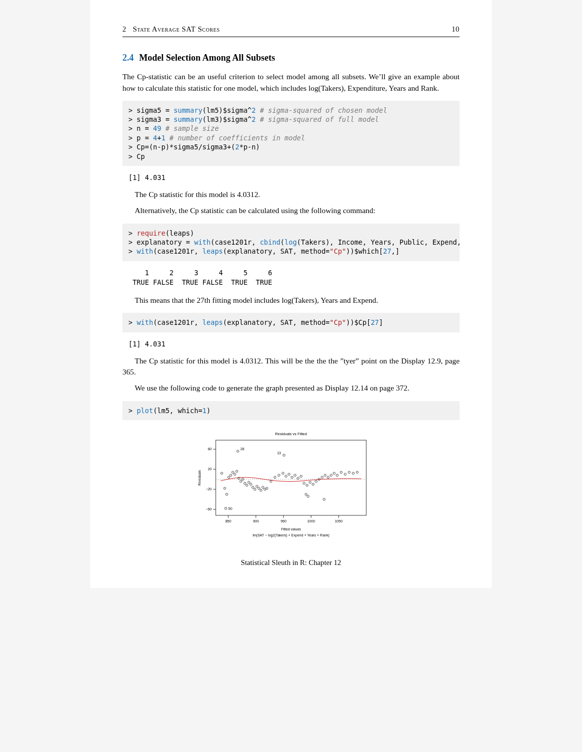2 State Average SAT Scores 10
2.4 Model Selection Among All Subsets
The Cp-statistic can be an useful criterion to select model among all subsets. We’ll give an example about how to calculate this statistic for one model, which includes log(Takers), Expenditure, Years and Rank.
> sigma5 = summary(lm5)$sigma^2 # sigma-squared of chosen model
> sigma3 = summary(lm3)$sigma^2 # sigma-squared of full model
> n = 49 # sample size
> p = 4+1 # number of coefficients in model
> Cp=(n-p)*sigma5/sigma3+(2*p-n)
> Cp
[1] 4.031
The Cp statistic for this model is 4.0312.
Alternatively, the Cp statistic can be calculated using the following command:
> require(leaps)
> explanatory = with(case1201r, cbind(log(Takers), Income, Years, Public, Expend, Rank))
> with(case1201r, leaps(explanatory, SAT, method="Cp"))$which[27,]
1 2 3 4 5 6 TRUE FALSE TRUE FALSE TRUE TRUE
This means that the 27th fitting model includes log(Takers), Years and Expend.
> with(case1201r, leaps(explanatory, SAT, method="Cp"))$Cp[27]
[1] 4.031
The Cp statistic for this model is 4.0312. This will be the the the ”tyer” point on the Display 12.9, page 365.
We use the following code to generate the graph presented as Display 12.14 on page 372.
> plot(lm5, which=1)
Residuals vs Fitted 60 20 −20 −60 Residuals 850 900 950 1000 1050 28 13 50 Fitted values lm(SAT ~ log2(Takers) + Expend + Years + Rank)
Statistical Sleuth in R: Chapter 12